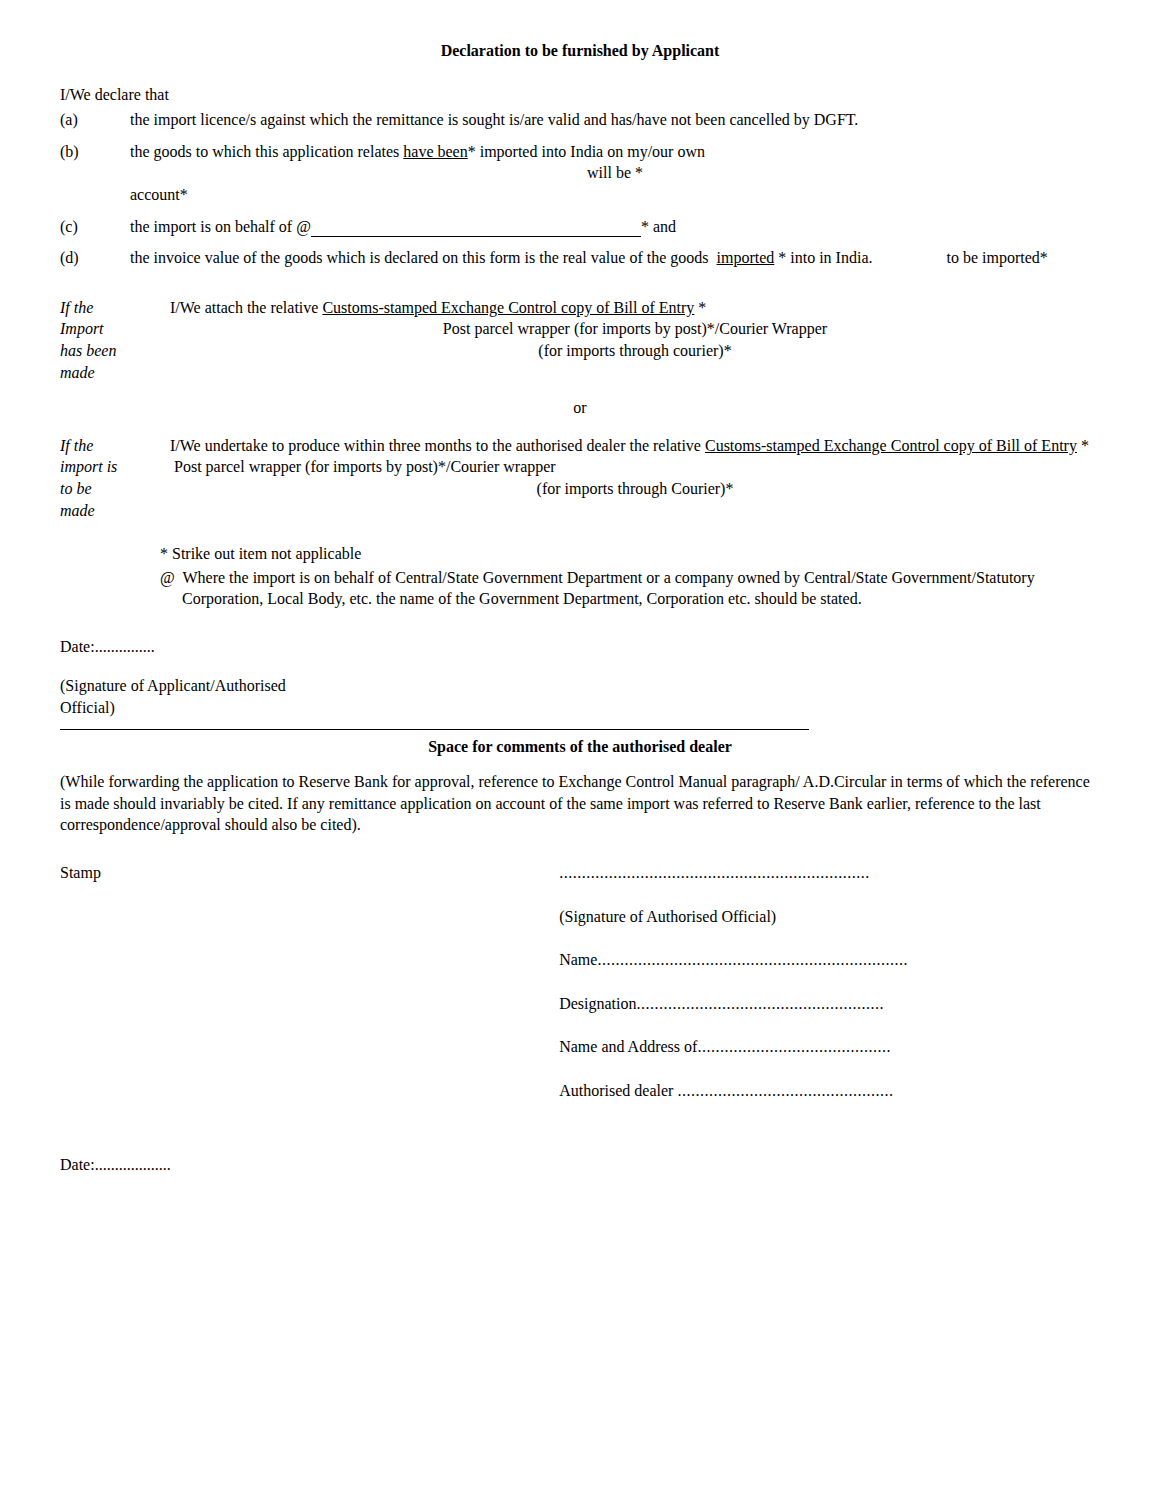Declaration to be furnished by Applicant
I/We declare that
| (a) | the import licence/s against which the remittance is sought is/are valid and has/have not been cancelled by DGFT. |
| (b) | the goods to which this application relates have been * imported into India on my/our own will be * account* |
| (c) | the import is on behalf of @ * and |
| (d) | the invoice value of the goods which is declared on this form is the real value of the goods imported * into in India. to be imported* |
| If the Import has been made | I/We attach the relative Customs-stamped Exchange Control copy of Bill of Entry * Post parcel wrapper (for imports by post)*/Courier Wrapper (for imports through courier)* |
or
| If the import is to be made | I/We undertake to produce within three months to the authorised dealer the relative Customs-stamped Exchange Control copy of Bill of Entry * Post parcel wrapper (for imports by post)*/Courier wrapper (for imports through Courier)* |
* Strike out item not applicable
@ Where the import is on behalf of Central/State Government Department or a company owned by Central/State Government/Statutory Corporation, Local Body, etc. the name of the Government Department, Corporation etc. should be stated.
Date:...............
(Signature of Applicant/Authorised
Official)
Space for comments of the authorised dealer
(While forwarding the application to Reserve Bank for approval, reference to Exchange Control Manual paragraph/ A.D.Circular in terms of which the reference is made should invariably be cited. If any remittance application on account of the same import was referred to Reserve Bank earlier, reference to the last correspondence/approval should also be cited).
| Stamp | ..................................................................... (Signature of Authorised Official) Name ..................................................................... Designation ....................................................... Name and Address of ........................................... Authorised dealer ................................................ |
Date:...................